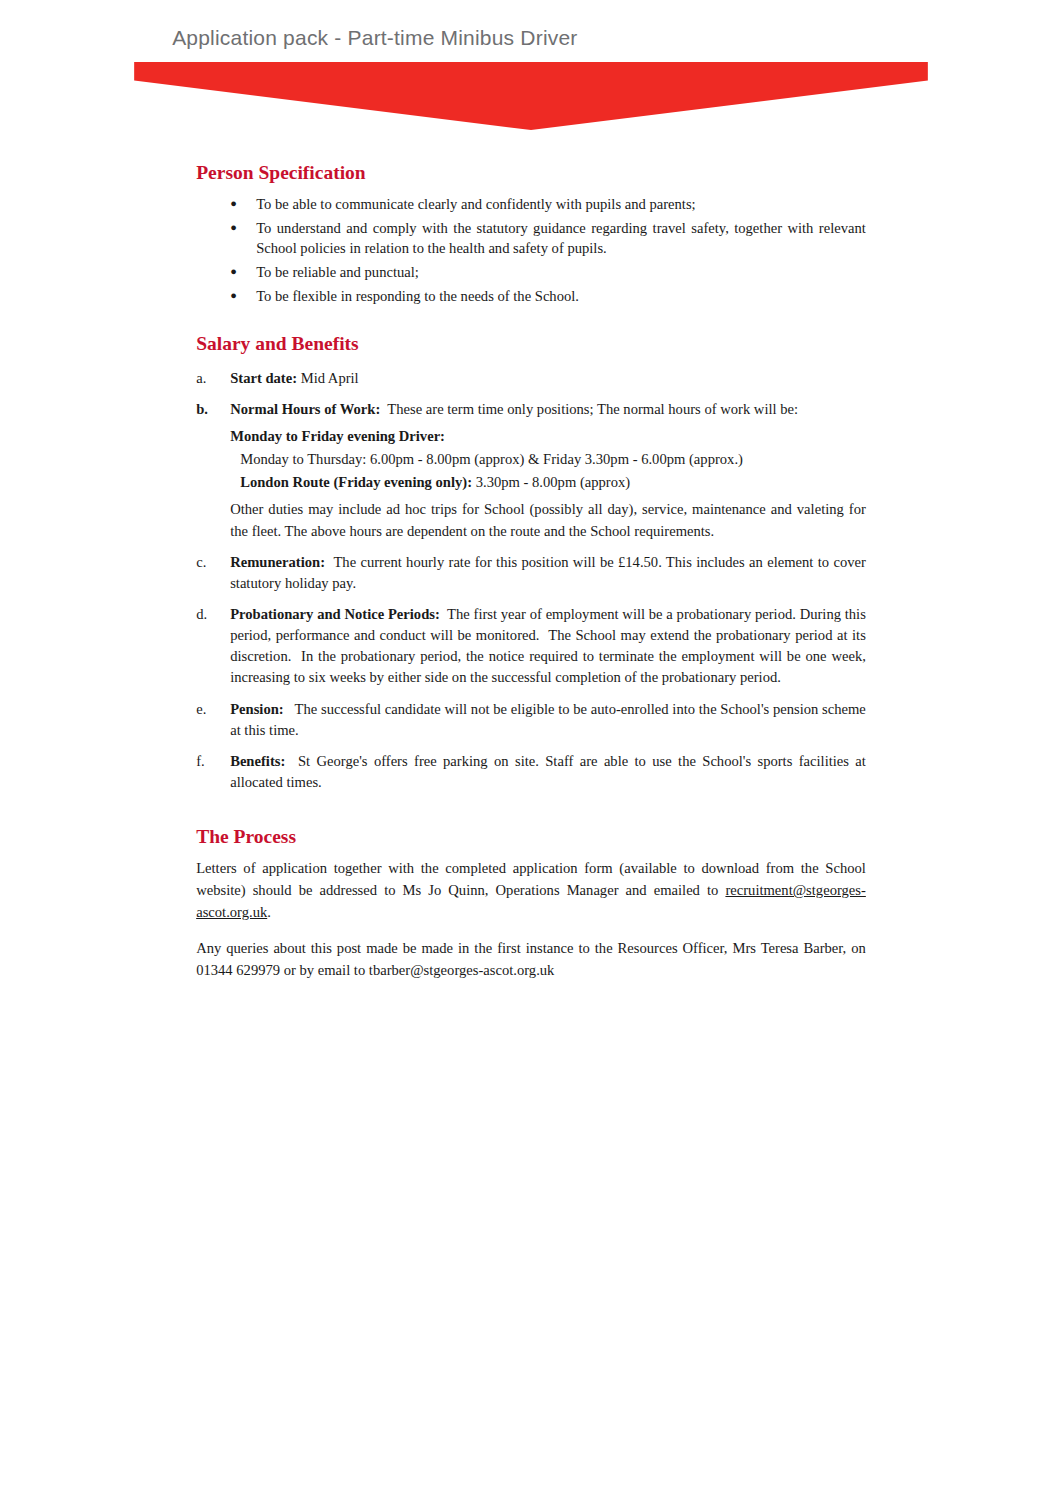Application pack - Part-time Minibus Driver
Person Specification
To be able to communicate clearly and confidently with pupils and parents;
To understand and comply with the statutory guidance regarding travel safety, together with relevant School policies in relation to the health and safety of pupils.
To be reliable and punctual;
To be flexible in responding to the needs of the School.
Salary and Benefits
| a. | Start date: Mid April |
| b. | Normal Hours of Work: These are term time only positions; The normal hours of work will be: Monday to Friday evening Driver: Monday to Thursday: 6.00pm - 8.00pm (approx) & Friday 3.30pm - 6.00pm (approx.) London Route (Friday evening only): 3.30pm - 8.00pm (approx) Other duties may include ad hoc trips for School (possibly all day), service, maintenance and valeting for the fleet. The above hours are dependent on the route and the School requirements. |
| c. | Remuneration: The current hourly rate for this position will be £14.50. This includes an element to cover statutory holiday pay. |
| d. | Probationary and Notice Periods: The first year of employment will be a probationary period. During this period, performance and conduct will be monitored. The School may extend the probationary period at its discretion. In the probationary period, the notice required to terminate the employment will be one week, increasing to six weeks by either side on the successful completion of the probationary period. |
| e. | Pension: The successful candidate will not be eligible to be auto-enrolled into the School's pension scheme at this time. |
| f. | Benefits: St George's offers free parking on site. Staff are able to use the School's sports facilities at allocated times. |
The Process
Letters of application together with the completed application form (available to download from the School website) should be addressed to Ms Jo Quinn, Operations Manager and emailed to recruitment@stgeorges-ascot.org.uk.
Any queries about this post made be made in the first instance to the Resources Officer, Mrs Teresa Barber, on 01344 629979 or by email to tbarber@stgeorges-ascot.org.uk